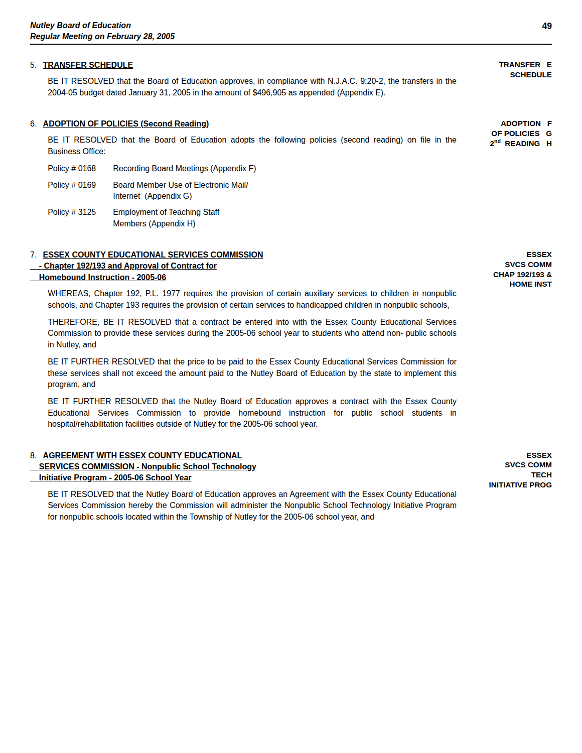Nutley Board of Education
Regular Meeting on February 28, 2005
49
5.
TRANSFER SCHEDULE
BE IT RESOLVED that the Board of Education approves, in compliance with N.J.A.C. 9:20-2, the transfers in the 2004-05 budget dated January 31, 2005 in the amount of $496,905 as appended (Appendix E).
TRANSFER E
SCHEDULE
6.
ADOPTION OF POLICIES (Second Reading)
BE IT RESOLVED that the Board of Education adopts the following policies (second reading) on file in the Business Office:
Policy # 0168
Recording Board Meetings (Appendix F)
Policy # 0169
Board Member Use of Electronic Mail/
Internet (Appendix G)
Policy # 3125
Employment of Teaching Staff
Members (Appendix H)
ADOPTION F
OF POLICIES G
2nd READING H
7. ESSEX COUNTY EDUCATIONAL SERVICES COMMISSION
- Chapter 192/193 and Approval of Contract for
Homebound Instruction - 2005-06
WHEREAS, Chapter 192, P.L. 1977 requires the provision of certain auxiliary services to children in nonpublic schools, and Chapter 193 requires the provision of certain services to handicapped children in nonpublic schools,
THEREFORE, BE IT RESOLVED that a contract be entered into with the Essex County Educational Services Commission to provide these services during the 2005-06 school year to students who attend non- public schools in Nutley, and
BE IT FURTHER RESOLVED that the price to be paid to the Essex County Educational Services Commission for these services shall not exceed the amount paid to the Nutley Board of Education by the state to implement this program, and
BE IT FURTHER RESOLVED that the Nutley Board of Education approves a contract with the Essex County Educational Services Commission to provide homebound instruction for public school students in hospital/rehabilitation facilities outside of Nutley for the 2005-06 school year.
ESSEX
SVCS COMM
CHAP 192/193 &
HOME INST
8. AGREEMENT WITH ESSEX COUNTY EDUCATIONAL
SERVICES COMMISSION - Nonpublic School Technology
Initiative Program - 2005-06 School Year
BE IT RESOLVED that the Nutley Board of Education approves an Agreement with the Essex County Educational Services Commission hereby the Commission will administer the Nonpublic School Technology Initiative Program for nonpublic schools located within the Township of Nutley for the 2005-06 school year, and
ESSEX
SVCS COMM
TECH
INITIATIVE PROG